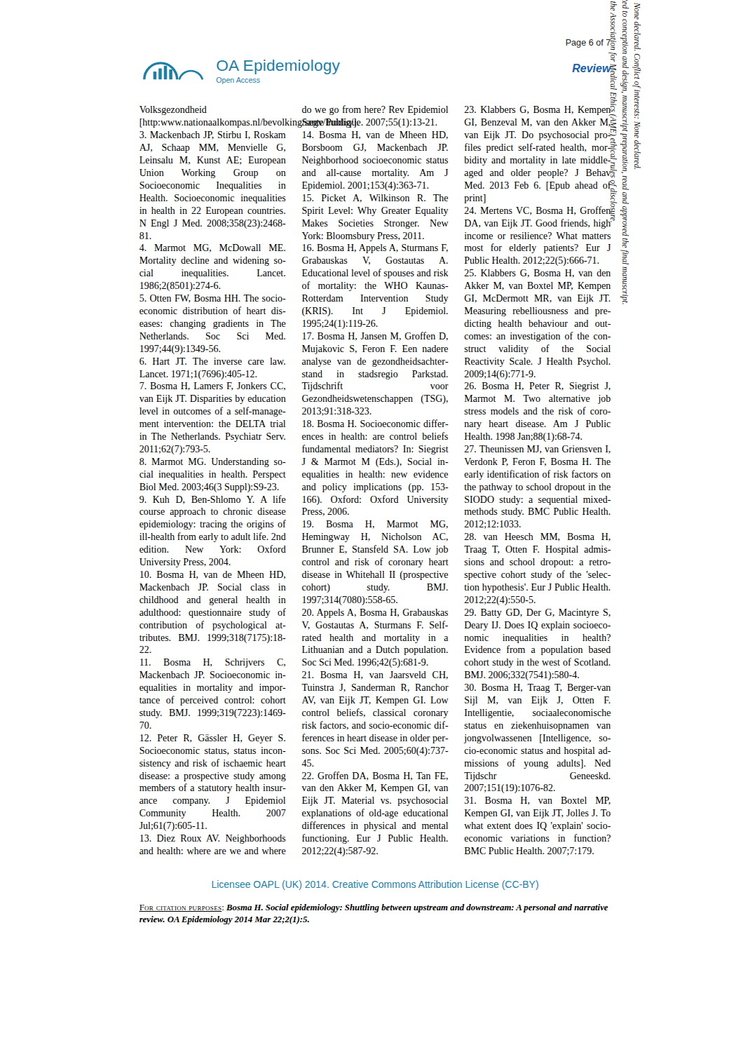Page 6 of 7
OA Epidemiology
Open Access
Review
Volksgezondheid [http:www.nationaalkompas.nl/bevolking/segv/huidig/].
3. Mackenbach JP, Stirbu I, Roskam AJ, Schaap MM, Menvielle G, Leinsalu M, Kunst AE; European Union Working Group on Socioeconomic Inequalities in Health. Socioeconomic inequalities in health in 22 European countries. N Engl J Med. 2008;358(23):2468-81.
4. Marmot MG, McDowall ME. Mortality decline and widening social inequalities. Lancet. 1986;2(8501):274-6.
5. Otten FW, Bosma HH. The socio-economic distribution of heart diseases: changing gradients in The Netherlands. Soc Sci Med. 1997;44(9):1349-56.
6. Hart JT. The inverse care law. Lancet. 1971;1(7696):405-12.
7. Bosma H, Lamers F, Jonkers CC, van Eijk JT. Disparities by education level in outcomes of a self-management intervention: the DELTA trial in The Netherlands. Psychiatr Serv. 2011;62(7):793-5.
8. Marmot MG. Understanding social inequalities in health. Perspect Biol Med. 2003;46(3 Suppl):S9-23.
9. Kuh D, Ben-Shlomo Y. A life course approach to chronic disease epidemiology: tracing the origins of ill-health from early to adult life. 2nd edition. New York: Oxford University Press, 2004.
10. Bosma H, van de Mheen HD, Mackenbach JP. Social class in childhood and general health in adulthood: questionnaire study of contribution of psychological attributes. BMJ. 1999;318(7175):18-22.
11. Bosma H, Schrijvers C, Mackenbach JP. Socioeconomic inequalities in mortality and importance of perceived control: cohort study. BMJ. 1999;319(7223):1469-70.
12. Peter R, Gässler H, Geyer S. Socioeconomic status, status inconsistency and risk of ischaemic heart disease: a prospective study among members of a statutory health insurance company. J Epidemiol Community Health. 2007 Jul;61(7):605-11.
13. Diez Roux AV. Neighborhoods and health: where are we and where do we go from here? Rev Epidemiol Sante Publique. 2007;55(1):13-21.
14. Bosma H, van de Mheen HD, Borsboom GJ, Mackenbach JP. Neighborhood socioeconomic status and all-cause mortality. Am J Epidemiol. 2001;153(4):363-71.
15. Picket A, Wilkinson R. The Spirit Level: Why Greater Equality Makes Societies Stronger. New York: Bloomsbury Press, 2011.
16. Bosma H, Appels A, Sturmans F, Grabauskas V, Gostautas A. Educational level of spouses and risk of mortality: the WHO Kaunas-Rotterdam Intervention Study (KRIS). Int J Epidemiol. 1995;24(1):119-26.
17. Bosma H, Jansen M, Groffen D, Mujakovic S, Feron F. Een nadere analyse van de gezondheidsachterstand in stadsregio Parkstad. Tijdschrift voor Gezondheidswetenschappen (TSG), 2013;91:318-323.
18. Bosma H. Socioeconomic differences in health: are control beliefs fundamental mediators? In: Siegrist J & Marmot M (Eds.), Social inequalities in health: new evidence and policy implications (pp. 153-166). Oxford: Oxford University Press, 2006.
19. Bosma H, Marmot MG, Hemingway H, Nicholson AC, Brunner E, Stansfeld SA. Low job control and risk of coronary heart disease in Whitehall II (prospective cohort) study. BMJ. 1997;314(7080):558-65.
20. Appels A, Bosma H, Grabauskas V, Gostautas A, Sturmans F. Self-rated health and mortality in a Lithuanian and a Dutch population. Soc Sci Med. 1996;42(5):681-9.
21. Bosma H, van Jaarsveld CH, Tuinstra J, Sanderman R, Ranchor AV, van Eijk JT, Kempen GI. Low control beliefs, classical coronary risk factors, and socio-economic differences in heart disease in older persons. Soc Sci Med. 2005;60(4):737-45.
22. Groffen DA, Bosma H, Tan FE, van den Akker M, Kempen GI, van Eijk JT. Material vs. psychosocial explanations of old-age educational differences in physical and mental functioning. Eur J Public Health. 2012;22(4):587-92.
23. Klabbers G, Bosma H, Kempen GI, Benzeval M, van den Akker M, van Eijk JT. Do psychosocial profiles predict self-rated health, morbidity and mortality in late middle-aged and older people? J Behav Med. 2013 Feb 6. [Epub ahead of print]
24. Mertens VC, Bosma H, Groffen DA, van Eijk JT. Good friends, high income or resilience? What matters most for elderly patients? Eur J Public Health. 2012;22(5):666-71.
25. Klabbers G, Bosma H, van den Akker M, van Boxtel MP, Kempen GI, McDermott MR, van Eijk JT. Measuring rebelliousness and predicting health behaviour and outcomes: an investigation of the construct validity of the Social Reactivity Scale. J Health Psychol. 2009;14(6):771-9.
26. Bosma H, Peter R, Siegrist J, Marmot M. Two alternative job stress models and the risk of coronary heart disease. Am J Public Health. 1998 Jan;88(1):68-74.
27. Theunissen MJ, van Griensven I, Verdonk P, Feron F, Bosma H. The early identification of risk factors on the pathway to school dropout in the SIODO study: a sequential mixed-methods study. BMC Public Health. 2012;12:1033.
28. van Heesch MM, Bosma H, Traag T, Otten F. Hospital admissions and school dropout: a retrospective cohort study of the 'selection hypothesis'. Eur J Public Health. 2012;22(4):550-5.
29. Batty GD, Der G, Macintyre S, Deary IJ. Does IQ explain socioeconomic inequalities in health? Evidence from a population based cohort study in the west of Scotland. BMJ. 2006;332(7541):580-4.
30. Bosma H, Traag T, Berger-van Sijl M, van Eijk J, Otten F. Intelligentie, sociaaleconomische status en ziekenhuisopnamen van jongvolwassenen [Intelligence, socio-economic status and hospital admissions of young adults]. Ned Tijdschr Geneeskd. 2007;151(19):1076-82.
31. Bosma H, van Boxtel MP, Kempen GI, van Eijk JT, Jolles J. To what extent does IQ 'explain' socio-economic variations in function? BMC Public Health. 2007;7:179.
Competing interests: None declared. Conflict of interests: None declared.
All authors contributed to conception and design, manuscript preparation, read and approved the final manuscript.
All authors abide by the Association for Medical Ethics (AME) ethical rules of disclosure.
Licensee OAPL (UK) 2014. Creative Commons Attribution License (CC-BY)
For citation purposes: Bosma H. Social epidemiology: Shuttling between upstream and downstream: A personal and narrative review. OA Epidemiology 2014 Mar 22;2(1):5.